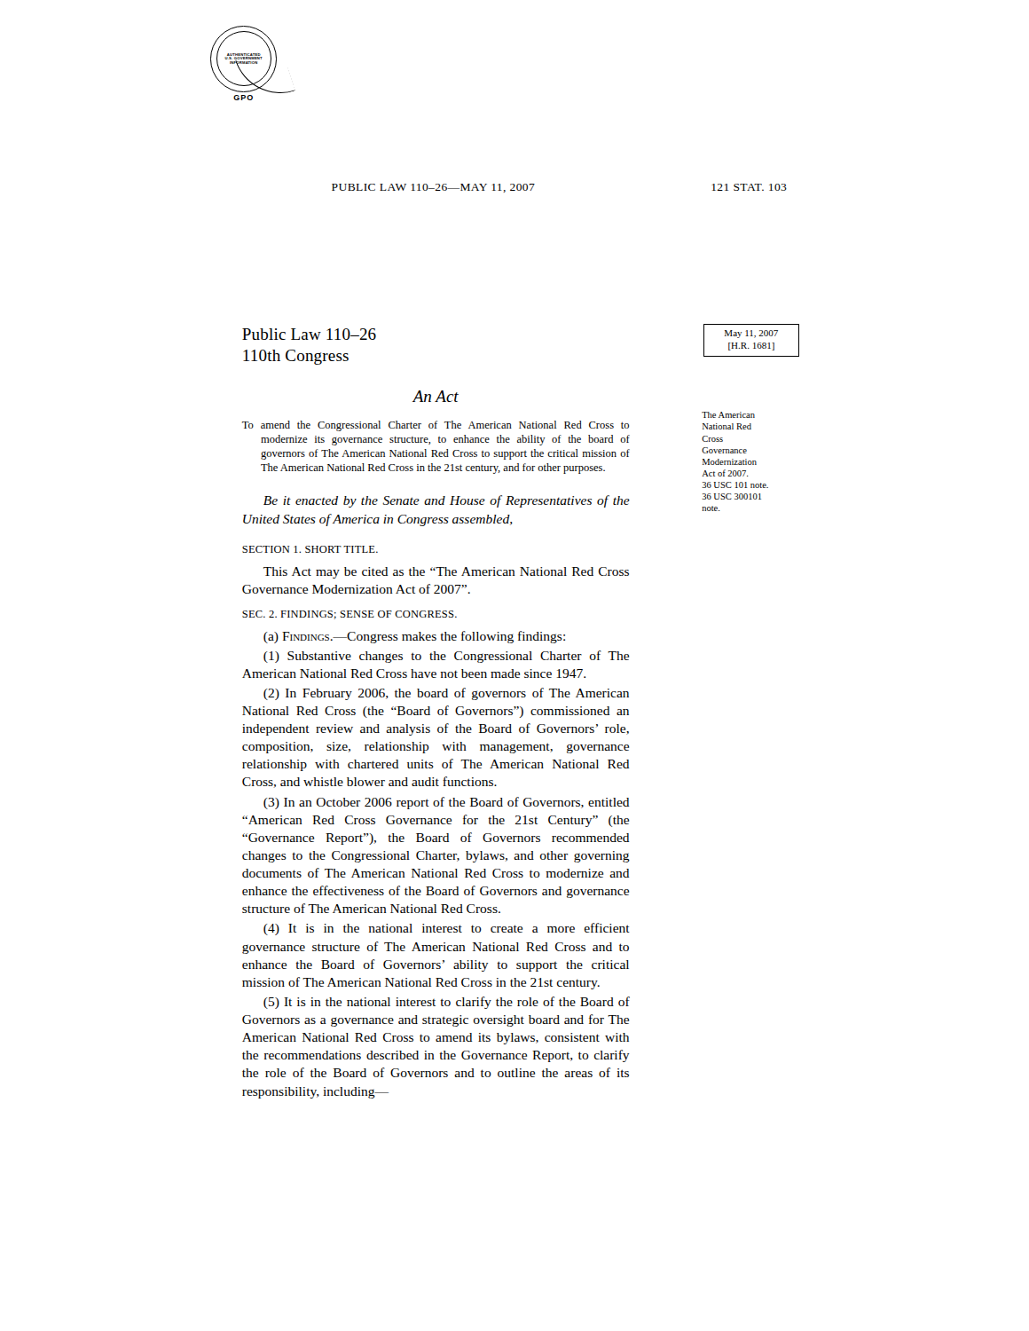Authenticated
U.S. Government
Information
GPO
PUBLIC LAW 110–26—MAY 11, 2007 121 STAT. 103
May 11, 2007
[H.R. 1681]
The American
National Red
Cross
Governance
Modernization
Act of 2007.
36 USC 101 note.
36 USC 300101
note.
Public Law 110–26
110th Congress
An Act
To amend the Congressional Charter of The American National Red Cross to modernize its governance structure, to enhance the ability of the board of governors of The American National Red Cross to support the critical mission of The American National Red Cross in the 21st century, and for other purposes.
Be it enacted by the Senate and House of Representatives of the United States of America in Congress assembled,
SECTION 1. SHORT TITLE.
This Act may be cited as the “The American National Red Cross Governance Modernization Act of 2007”.
SEC. 2. FINDINGS; SENSE OF CONGRESS.
(a) Findings.—Congress makes the following findings:
(1) Substantive changes to the Congressional Charter of The American National Red Cross have not been made since 1947.
(2) In February 2006, the board of governors of The American National Red Cross (the “Board of Governors”) commissioned an independent review and analysis of the Board of Governors’ role, composition, size, relationship with management, governance relationship with chartered units of The American National Red Cross, and whistle blower and audit functions.
(3) In an October 2006 report of the Board of Governors, entitled “American Red Cross Governance for the 21st Century” (the “Governance Report”), the Board of Governors recommended changes to the Congressional Charter, bylaws, and other governing documents of The American National Red Cross to modernize and enhance the effectiveness of the Board of Governors and governance structure of The American National Red Cross.
(4) It is in the national interest to create a more efficient governance structure of The American National Red Cross and to enhance the Board of Governors’ ability to support the critical mission of The American National Red Cross in the 21st century.
(5) It is in the national interest to clarify the role of the Board of Governors as a governance and strategic oversight board and for The American National Red Cross to amend its bylaws, consistent with the recommendations described in the Governance Report, to clarify the role of the Board of Governors and to outline the areas of its responsibility, including—